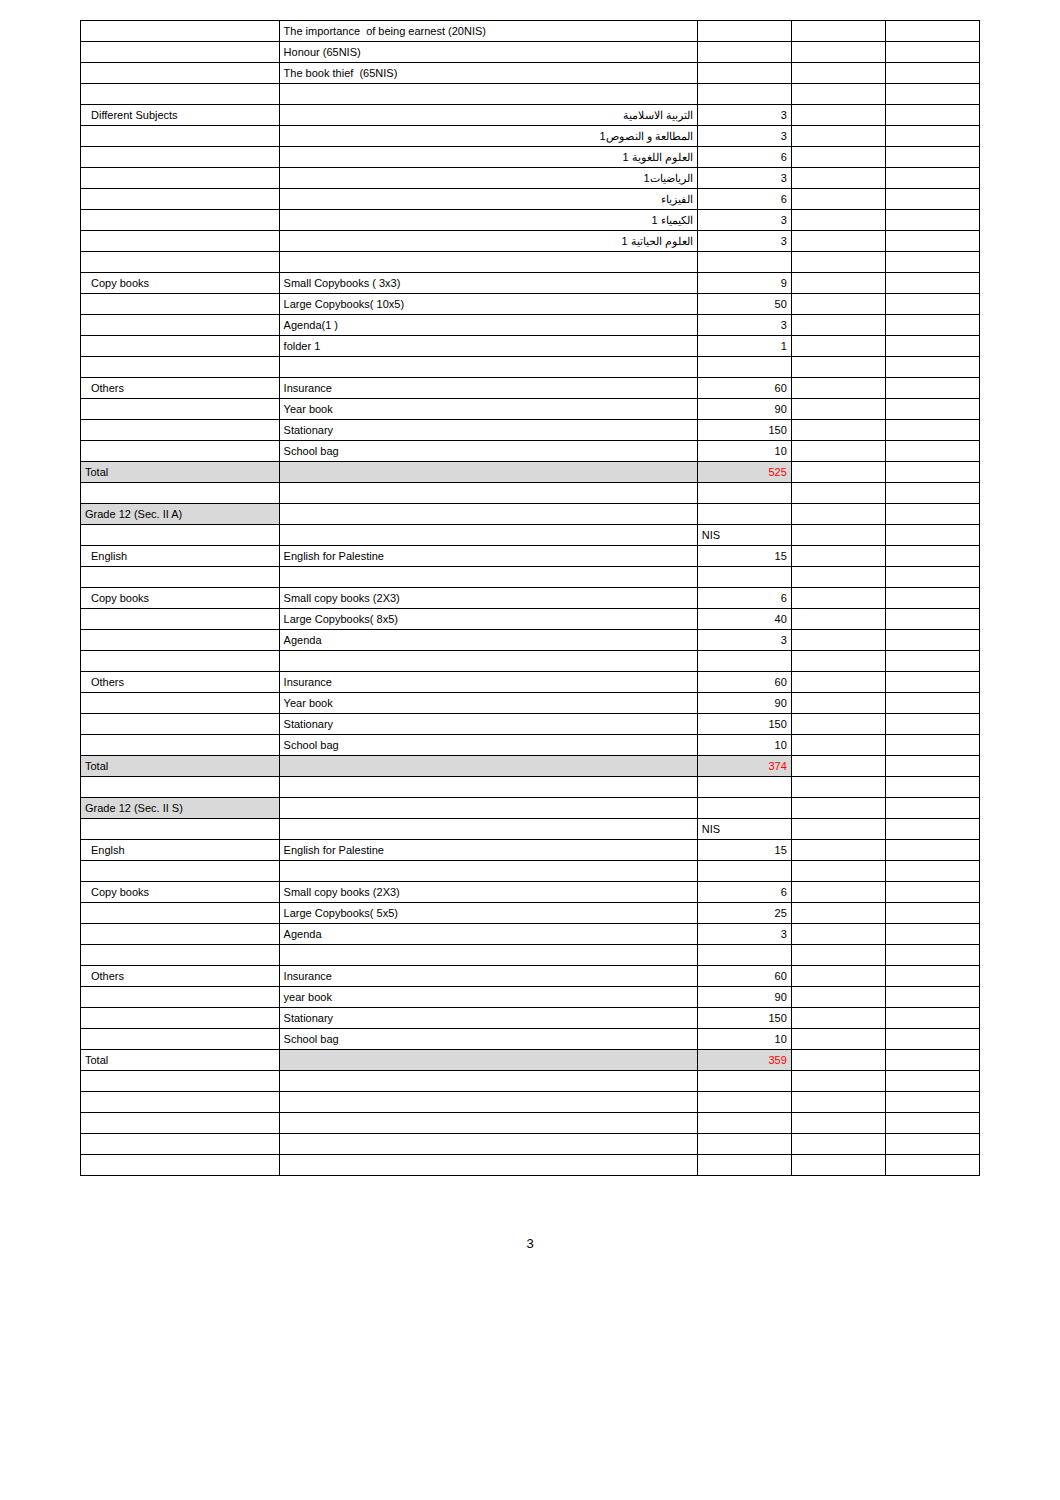| | The importance of being earnest (20NIS) | | | |
| | Honour (65NIS) | | | |
| | The book thief (65NIS) | | | |
| Different Subjects | التربية الاسلامية | 3 | | |
| | المطالعة و النصوص1 | 3 | | |
| | العلوم اللغوية 1 | 6 | | |
| | الرياضيات1 | 3 | | |
| | الفيزياء | 6 | | |
| | الكيمياء 1 | 3 | | |
| | العلوم الحياتية 1 | 3 | | |
| Copy books | Small Copybooks ( 3x3) | 9 | | |
| | Large Copybooks( 10x5) | 50 | | |
| | Agenda(1 ) | 3 | | |
| | folder 1 | 1 | | |
| Others | Insurance | 60 | | |
| | Year book | 90 | | |
| | Stationary | 150 | | |
| | School bag | 10 | | |
| Total | | 525 | | |
| Grade 12 (Sec. II A) | | | | |
| | | NIS | | |
| English | English for Palestine | 15 | | |
| Copy books | Small copy books (2X3) | 6 | | |
| | Large Copybooks( 8x5) | 40 | | |
| | Agenda | 3 | | |
| Others | Insurance | 60 | | |
| | Year book | 90 | | |
| | Stationary | 150 | | |
| | School bag | 10 | | |
| Total | | 374 | | |
| Grade 12 (Sec. II S) | | | | |
| | | NIS | | |
| Englsh | English for Palestine | 15 | | |
| Copy books | Small copy books (2X3) | 6 | | |
| | Large Copybooks( 5x5) | 25 | | |
| | Agenda | 3 | | |
| Others | Insurance | 60 | | |
| | year book | 90 | | |
| | Stationary | 150 | | |
| | School bag | 10 | | |
| Total | | 359 | | |
3